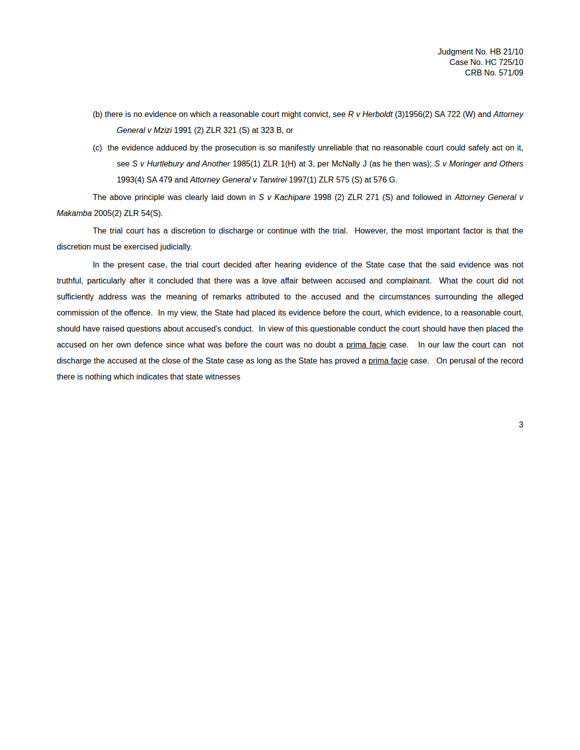Judgment No. HB 21/10
Case No. HC 725/10
CRB No. 571/09
(b) there is no evidence on which a reasonable court might convict, see R v Herboldt (3)1956(2) SA 722 (W) and Attorney General v Mzizi 1991 (2) ZLR 321 (S) at 323 B, or
(c) the evidence adduced by the prosecution is so manifestly unreliable that no reasonable court could safely act on it, see S v Hurtlebury and Another 1985(1) ZLR 1(H) at 3, per McNally J (as he then was); S v Moringer and Others 1993(4) SA 479 and Attorney General v Tarwirei 1997(1) ZLR 575 (S) at 576 G.
The above principle was clearly laid down in S v Kachipare 1998 (2) ZLR 271 (S) and followed in Attorney General v Makamba 2005(2) ZLR 54(S).
The trial court has a discretion to discharge or continue with the trial. However, the most important factor is that the discretion must be exercised judicially.
In the present case, the trial court decided after hearing evidence of the State case that the said evidence was not truthful, particularly after it concluded that there was a love affair between accused and complainant. What the court did not sufficiently address was the meaning of remarks attributed to the accused and the circumstances surrounding the alleged commission of the offence. In my view, the State had placed its evidence before the court, which evidence, to a reasonable court, should have raised questions about accused's conduct. In view of this questionable conduct the court should have then placed the accused on her own defence since what was before the court was no doubt a prima facie case. In our law the court can not discharge the accused at the close of the State case as long as the State has proved a prima facie case. On perusal of the record there is nothing which indicates that state witnesses
3